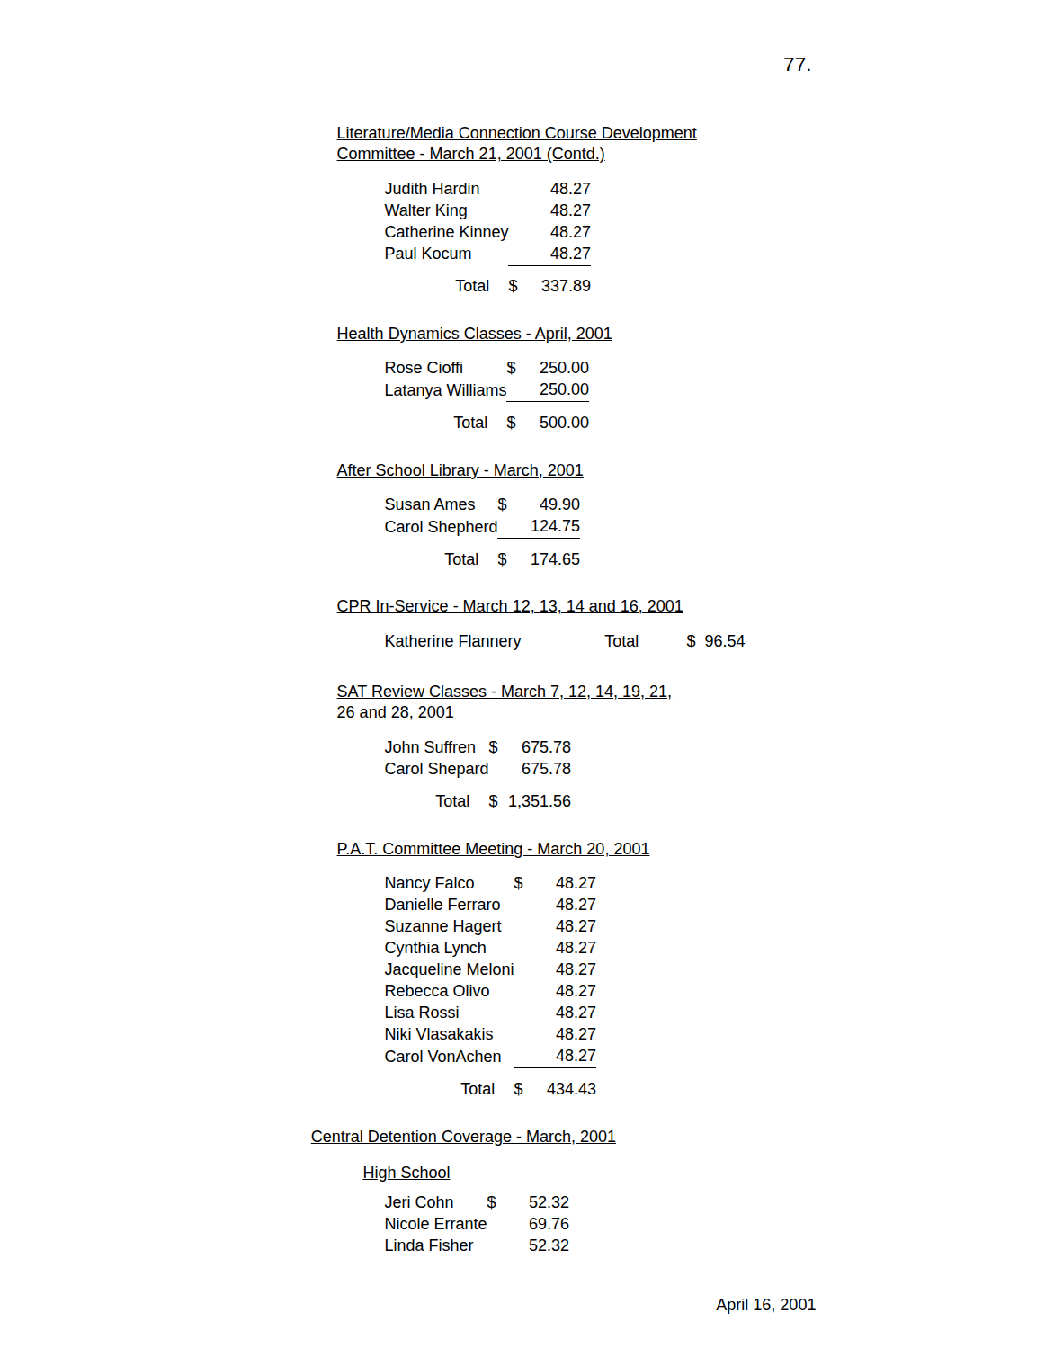77.
Literature/Media Connection Course Development Committee - March 21, 2001 (Contd.)
| Judith Hardin | | 48.27 |
| Walter King | | 48.27 |
| Catherine Kinney | | 48.27 |
| Paul Kocum | | 48.27 |
| Total | $ | 337.89 |
Health Dynamics Classes - April, 2001
| Rose Cioffi | $ | 250.00 |
| Latanya Williams | | 250.00 |
| Total | $ | 500.00 |
After School Library - March, 2001
| Susan Ames | $ | 49.90 |
| Carol Shepherd | | 124.75 |
| Total | $ | 174.65 |
CPR In-Service - March 12, 13, 14 and 16, 2001
Katherine Flannery Total$ 96.54
SAT Review Classes - March 7, 12, 14, 19, 21, 26 and 28, 2001
| John Suffren | $ | 675.78 |
| Carol Shepard | | 675.78 |
| Total | $ | 1,351.56 |
P.A.T. Committee Meeting - March 20, 2001
| Nancy Falco | $ | 48.27 |
| Danielle Ferraro | | 48.27 |
| Suzanne Hagert | | 48.27 |
| Cynthia Lynch | | 48.27 |
| Jacqueline Meloni | | 48.27 |
| Rebecca Olivo | | 48.27 |
| Lisa Rossi | | 48.27 |
| Niki Vlasakakis | | 48.27 |
| Carol VonAchen | | 48.27 |
| Total | $ | 434.43 |
Central Detention Coverage - March, 2001
High School
| Jeri Cohn | $ | 52.32 |
| Nicole Errante | | 69.76 |
| Linda Fisher | | 52.32 |
April 16, 2001